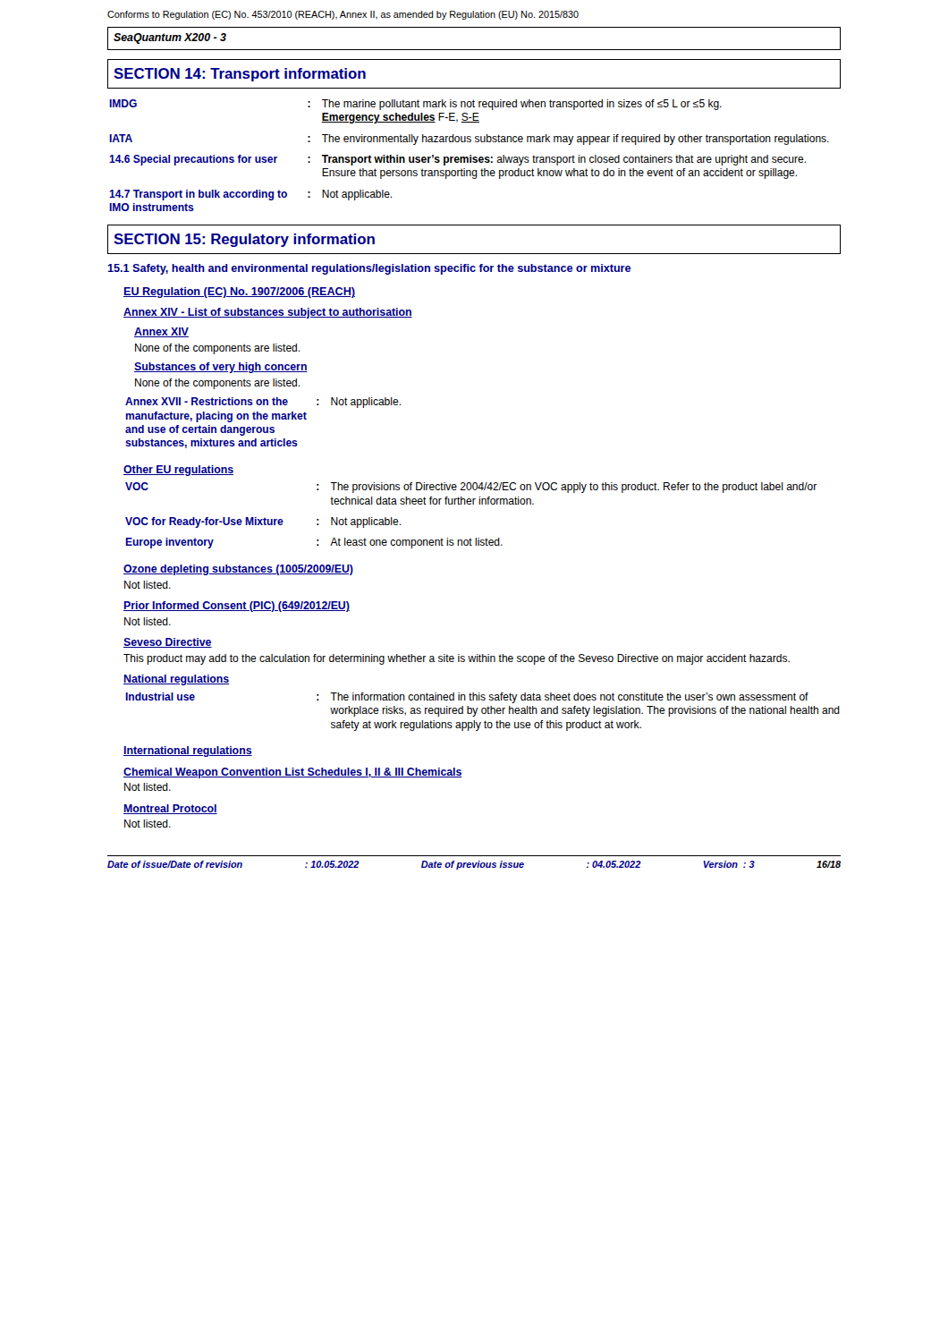Conforms to Regulation (EC) No. 453/2010 (REACH), Annex II, as amended by Regulation (EU) No. 2015/830
SeaQuantum X200 - 3
SECTION 14: Transport information
| IMDG | : | The marine pollutant mark is not required when transported in sizes of ≤5 L or ≤5 kg. Emergency schedules F-E, S-E |
| IATA | : | The environmentally hazardous substance mark may appear if required by other transportation regulations. |
| 14.6 Special precautions for user | : | Transport within user’s premises: always transport in closed containers that are upright and secure. Ensure that persons transporting the product know what to do in the event of an accident or spillage. |
| 14.7 Transport in bulk according to IMO instruments | : | Not applicable. |
SECTION 15: Regulatory information
15.1 Safety, health and environmental regulations/legislation specific for the substance or mixture
EU Regulation (EC) No. 1907/2006 (REACH)
Annex XIV - List of substances subject to authorisation
Annex XIV
None of the components are listed.
Substances of very high concern
None of the components are listed.
| Annex XVII - Restrictions on the manufacture, placing on the market and use of certain dangerous substances, mixtures and articles | : | Not applicable. |
Other EU regulations
| VOC | : | The provisions of Directive 2004/42/EC on VOC apply to this product. Refer to the product label and/or technical data sheet for further information. |
| VOC for Ready-for-Use Mixture | : | Not applicable. |
| Europe inventory | : | At least one component is not listed. |
Ozone depleting substances (1005/2009/EU)
Not listed.
Prior Informed Consent (PIC) (649/2012/EU)
Not listed.
Seveso Directive
This product may add to the calculation for determining whether a site is within the scope of the Seveso Directive on major accident hazards.
National regulations
| Industrial use | : | The information contained in this safety data sheet does not constitute the user’s own assessment of workplace risks, as required by other health and safety legislation. The provisions of the national health and safety at work regulations apply to the use of this product at work. |
International regulations
Chemical Weapon Convention List Schedules I, II & III Chemicals
Not listed.
Montreal Protocol
Not listed.
Date of issue/Date of revision : 10.05.2022 Date of previous issue : 04.05.2022 Version : 3 16/18